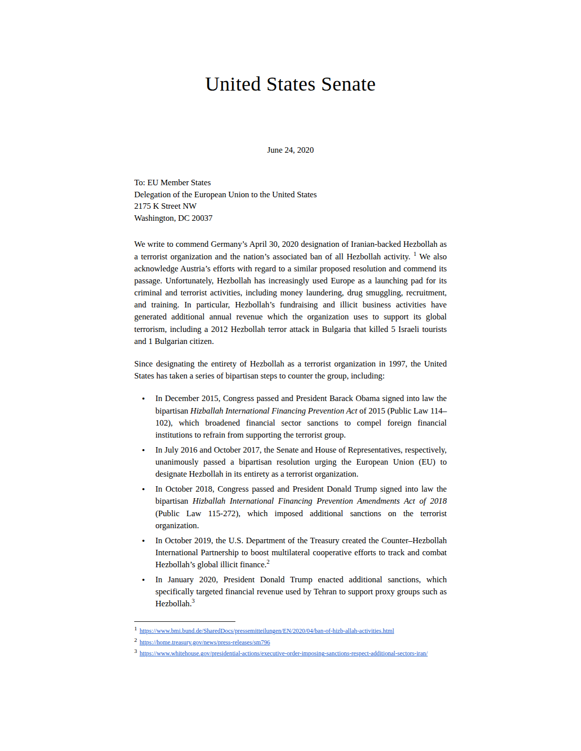United States Senate
June 24, 2020
To: EU Member States
Delegation of the European Union to the United States
2175 K Street NW
Washington, DC 20037
We write to commend Germany’s April 30, 2020 designation of Iranian-backed Hezbollah as a terrorist organization and the nation’s associated ban of all Hezbollah activity. 1 We also acknowledge Austria’s efforts with regard to a similar proposed resolution and commend its passage. Unfortunately, Hezbollah has increasingly used Europe as a launching pad for its criminal and terrorist activities, including money laundering, drug smuggling, recruitment, and training. In particular, Hezbollah’s fundraising and illicit business activities have generated additional annual revenue which the organization uses to support its global terrorism, including a 2012 Hezbollah terror attack in Bulgaria that killed 5 Israeli tourists and 1 Bulgarian citizen.
Since designating the entirety of Hezbollah as a terrorist organization in 1997, the United States has taken a series of bipartisan steps to counter the group, including:
In December 2015, Congress passed and President Barack Obama signed into law the bipartisan Hizballah International Financing Prevention Act of 2015 (Public Law 114–102), which broadened financial sector sanctions to compel foreign financial institutions to refrain from supporting the terrorist group.
In July 2016 and October 2017, the Senate and House of Representatives, respectively, unanimously passed a bipartisan resolution urging the European Union (EU) to designate Hezbollah in its entirety as a terrorist organization.
In October 2018, Congress passed and President Donald Trump signed into law the bipartisan Hizballah International Financing Prevention Amendments Act of 2018 (Public Law 115-272), which imposed additional sanctions on the terrorist organization.
In October 2019, the U.S. Department of the Treasury created the Counter–Hezbollah International Partnership to boost multilateral cooperative efforts to track and combat Hezbollah’s global illicit finance.2
In January 2020, President Donald Trump enacted additional sanctions, which specifically targeted financial revenue used by Tehran to support proxy groups such as Hezbollah.3
1 https://www.bmi.bund.de/SharedDocs/pressemitteilungen/EN/2020/04/ban-of-hizb-allah-activities.html
2 https://home.treasury.gov/news/press-releases/sm796
3 https://www.whitehouse.gov/presidential-actions/executive-order-imposing-sanctions-respect-additional-sectors-iran/